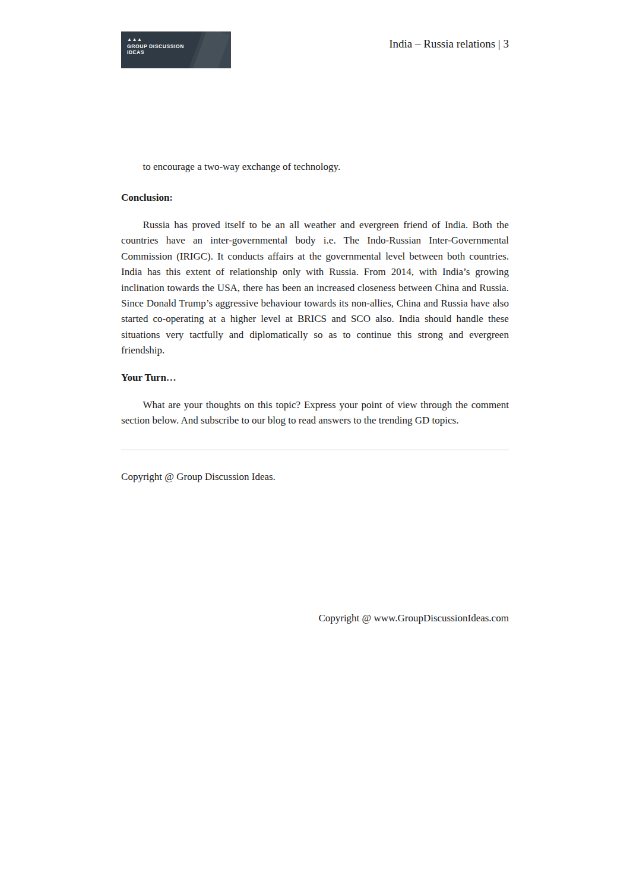▲▲▲
Group Discussion Ideas
India – Russia relations | 3
to encourage a two-way exchange of technology.
Conclusion:
Russia has proved itself to be an all weather and evergreen friend of India. Both the countries have an inter-governmental body i.e. The Indo-Russian Inter-Governmental Commission (IRIGC). It conducts affairs at the governmental level between both countries. India has this extent of relationship only with Russia. From 2014, with India’s growing inclination towards the USA, there has been an increased closeness between China and Russia. Since Donald Trump’s aggressive behaviour towards its non-allies, China and Russia have also started co-operating at a higher level at BRICS and SCO also. India should handle these situations very tactfully and diplomatically so as to continue this strong and evergreen friendship.
Your Turn…
What are your thoughts on this topic? Express your point of view through the comment section below. And subscribe to our blog to read answers to the trending GD topics.
Copyright @ Group Discussion Ideas.
Copyright @ www.GroupDiscussionIdeas.com